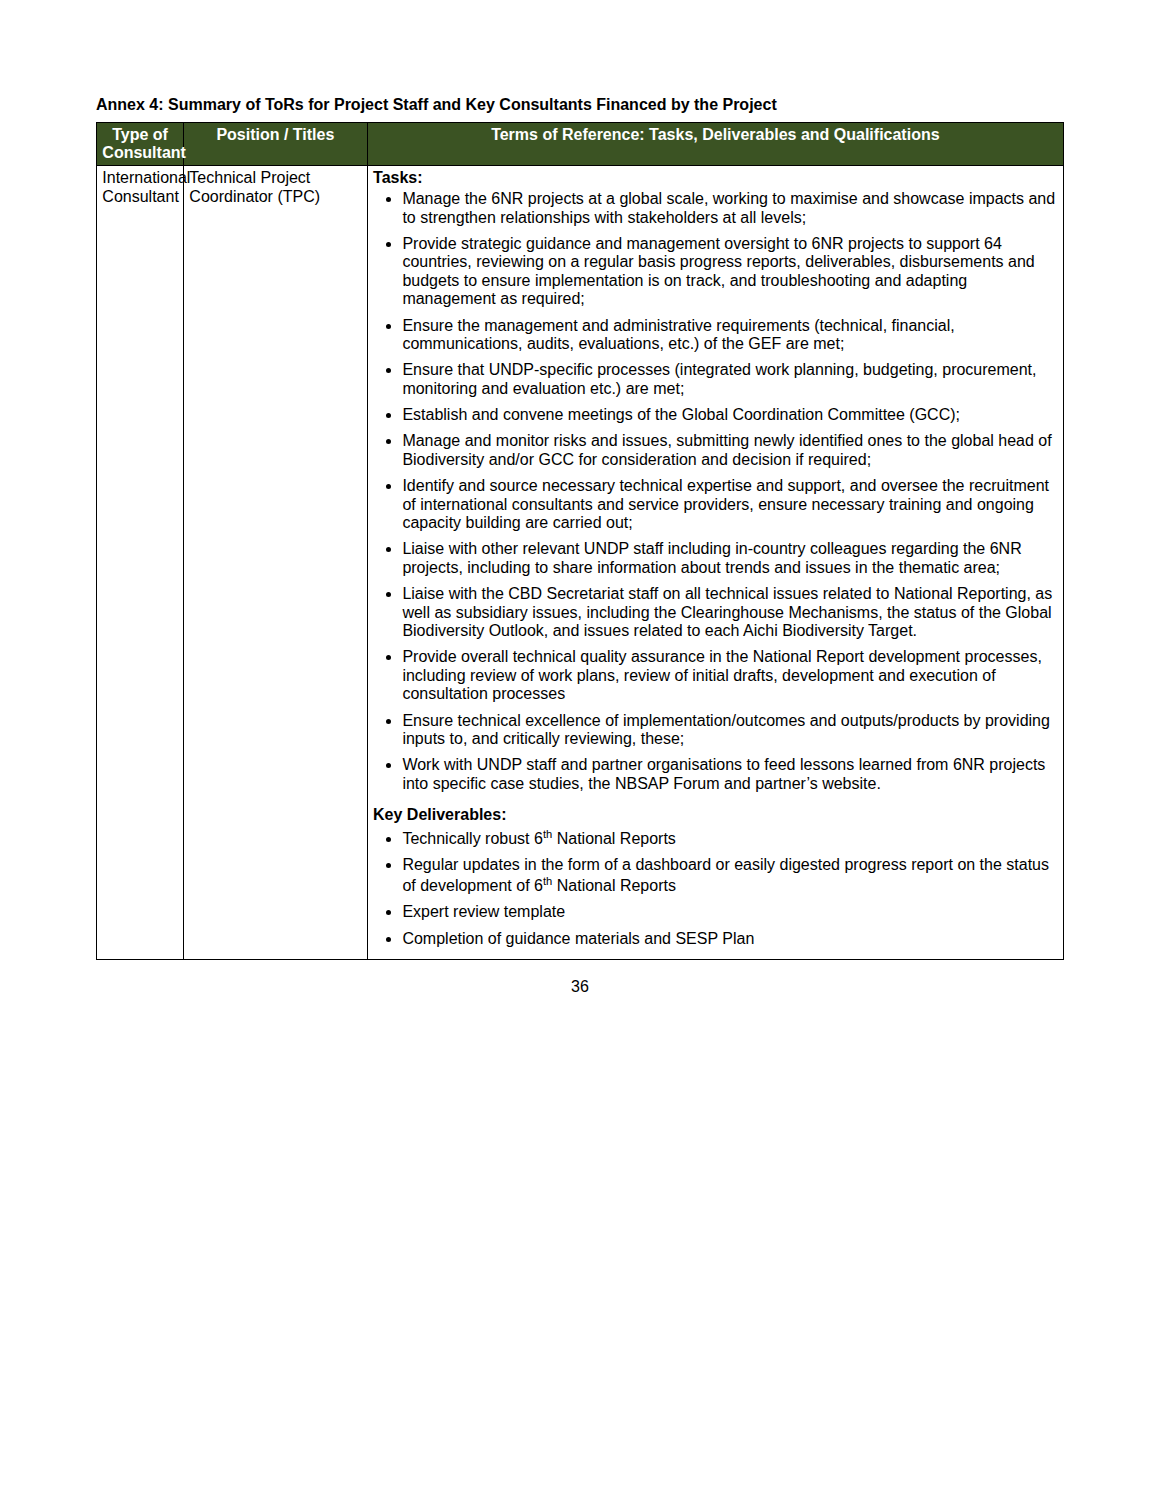Annex 4: Summary of ToRs for Project Staff and Key Consultants Financed by the Project
| Type of Consultant | Position / Titles | Terms of Reference: Tasks, Deliverables and Qualifications |
| --- | --- | --- |
| International Consultant | Technical Project Coordinator (TPC) | Tasks: Manage the 6NR projects at a global scale, working to maximise and showcase impacts and to strengthen relationships with stakeholders at all levels; Provide strategic guidance and management oversight to 6NR projects to support 64 countries, reviewing on a regular basis progress reports, deliverables, disbursements and budgets to ensure implementation is on track, and troubleshooting and adapting management as required; Ensure the management and administrative requirements (technical, financial, communications, audits, evaluations, etc.) of the GEF are met; Ensure that UNDP-specific processes (integrated work planning, budgeting, procurement, monitoring and evaluation etc.) are met; Establish and convene meetings of the Global Coordination Committee (GCC); Manage and monitor risks and issues, submitting newly identified ones to the global head of Biodiversity and/or GCC for consideration and decision if required; Identify and source necessary technical expertise and support, and oversee the recruitment of international consultants and service providers, ensure necessary training and ongoing capacity building are carried out; Liaise with other relevant UNDP staff including in-country colleagues regarding the 6NR projects, including to share information about trends and issues in the thematic area; Liaise with the CBD Secretariat staff on all technical issues related to National Reporting, as well as subsidiary issues, including the Clearinghouse Mechanisms, the status of the Global Biodiversity Outlook, and issues related to each Aichi Biodiversity Target. Provide overall technical quality assurance in the National Report development processes, including review of work plans, review of initial drafts, development and execution of consultation processes Ensure technical excellence of implementation/outcomes and outputs/products by providing inputs to, and critically reviewing, these; Work with UNDP staff and partner organisations to feed lessons learned from 6NR projects into specific case studies, the NBSAP Forum and partner’s website. Key Deliverables: Technically robust 6 th National Reports Regular updates in the form of a dashboard or easily digested progress report on the status of development of 6 th National Reports Expert review template Completion of guidance materials and SESP Plan |
36